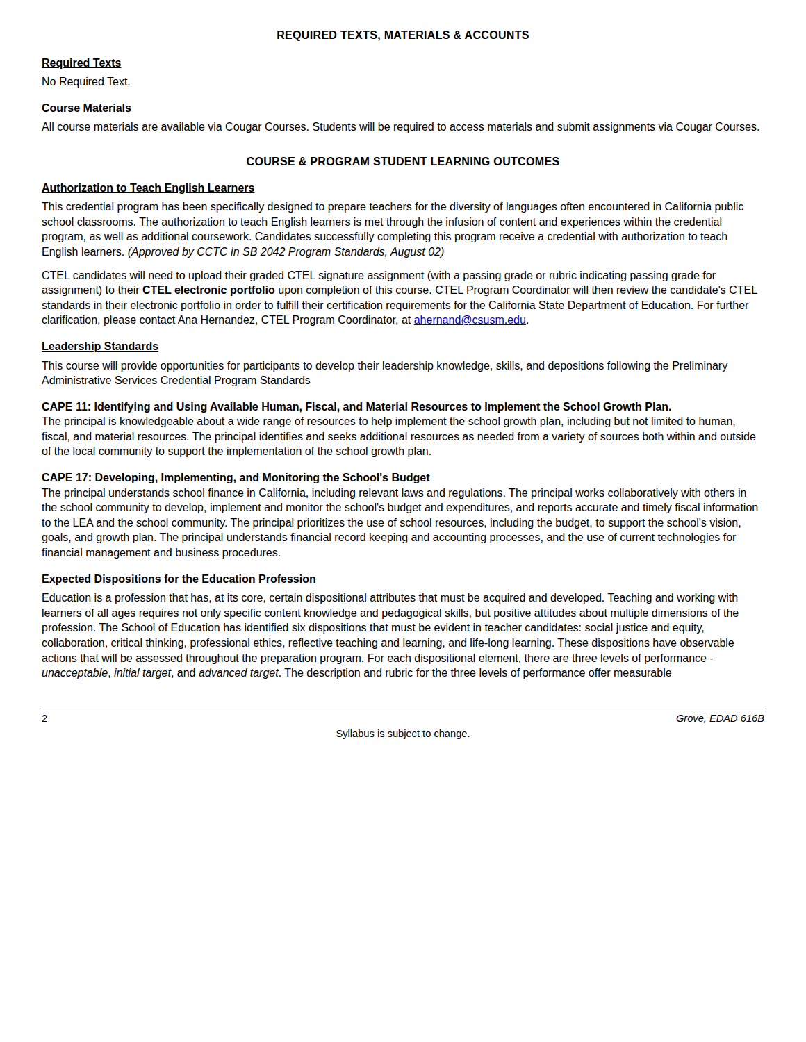REQUIRED TEXTS, MATERIALS & ACCOUNTS
Required Texts
No Required Text.
Course Materials
All course materials are available via Cougar Courses. Students will be required to access materials and submit assignments via Cougar Courses.
COURSE & PROGRAM STUDENT LEARNING OUTCOMES
Authorization to Teach English Learners
This credential program has been specifically designed to prepare teachers for the diversity of languages often encountered in California public school classrooms. The authorization to teach English learners is met through the infusion of content and experiences within the credential program, as well as additional coursework. Candidates successfully completing this program receive a credential with authorization to teach English learners. (Approved by CCTC in SB 2042 Program Standards, August 02)
CTEL candidates will need to upload their graded CTEL signature assignment (with a passing grade or rubric indicating passing grade for assignment) to their CTEL electronic portfolio upon completion of this course. CTEL Program Coordinator will then review the candidate's CTEL standards in their electronic portfolio in order to fulfill their certification requirements for the California State Department of Education. For further clarification, please contact Ana Hernandez, CTEL Program Coordinator, at ahernand@csusm.edu.
Leadership Standards
This course will provide opportunities for participants to develop their leadership knowledge, skills, and depositions following the Preliminary Administrative Services Credential Program Standards
CAPE 11: Identifying and Using Available Human, Fiscal, and Material Resources to Implement the School Growth Plan.
The principal is knowledgeable about a wide range of resources to help implement the school growth plan, including but not limited to human, fiscal, and material resources. The principal identifies and seeks additional resources as needed from a variety of sources both within and outside of the local community to support the implementation of the school growth plan.
CAPE 17: Developing, Implementing, and Monitoring the School's Budget
The principal understands school finance in California, including relevant laws and regulations. The principal works collaboratively with others in the school community to develop, implement and monitor the school's budget and expenditures, and reports accurate and timely fiscal information to the LEA and the school community. The principal prioritizes the use of school resources, including the budget, to support the school's vision, goals, and growth plan. The principal understands financial record keeping and accounting processes, and the use of current technologies for financial management and business procedures.
Expected Dispositions for the Education Profession
Education is a profession that has, at its core, certain dispositional attributes that must be acquired and developed. Teaching and working with learners of all ages requires not only specific content knowledge and pedagogical skills, but positive attitudes about multiple dimensions of the profession. The School of Education has identified six dispositions that must be evident in teacher candidates: social justice and equity, collaboration, critical thinking, professional ethics, reflective teaching and learning, and life-long learning. These dispositions have observable actions that will be assessed throughout the preparation program. For each dispositional element, there are three levels of performance - unacceptable, initial target, and advanced target. The description and rubric for the three levels of performance offer measurable
2
Grove, EDAD 616B
Syllabus is subject to change.